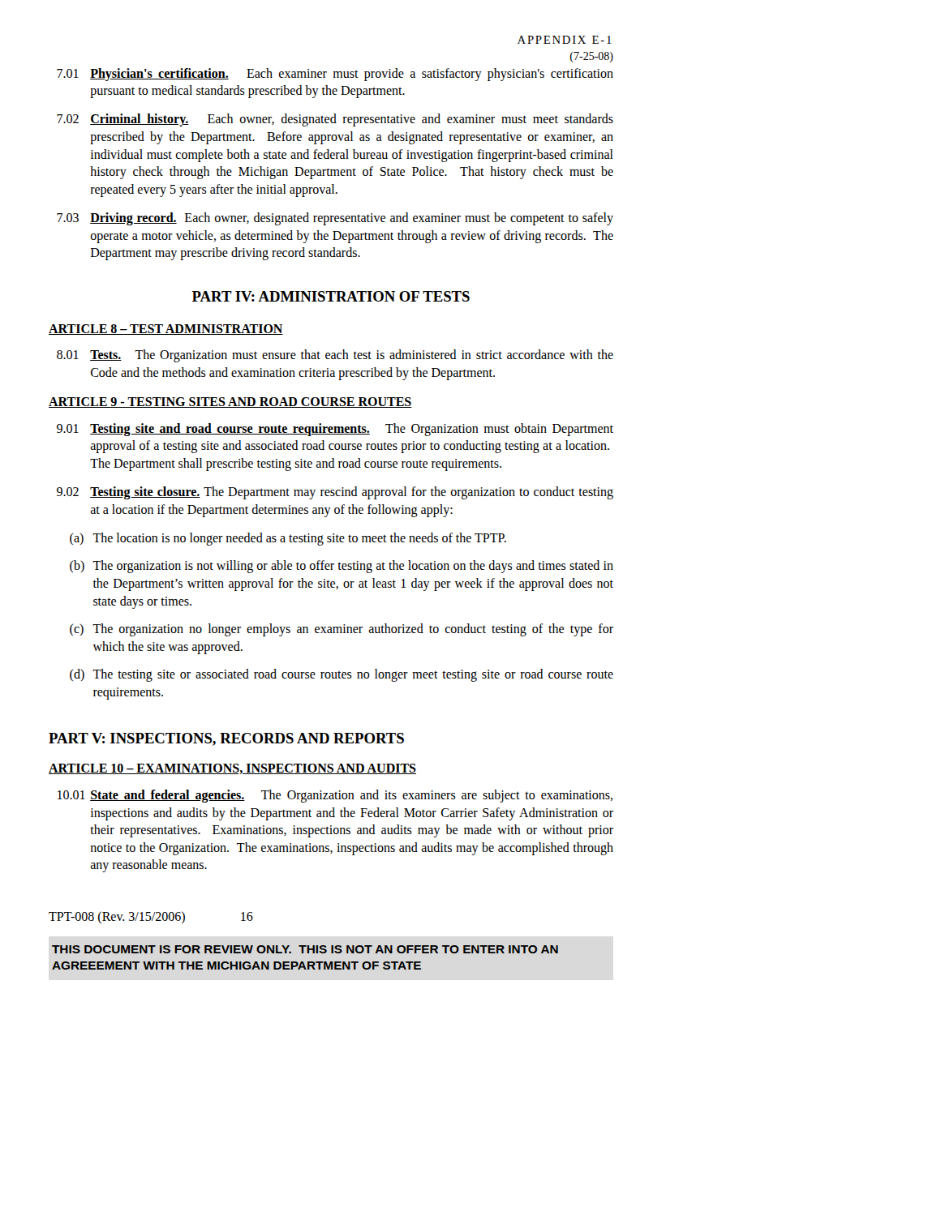APPENDIX E-1
(7-25-08)
7.01
Physician's certification. Each examiner must provide a satisfactory physician's certification pursuant to medical standards prescribed by the Department.
7.02
Criminal history. Each owner, designated representative and examiner must meet standards prescribed by the Department. Before approval as a designated representative or examiner, an individual must complete both a state and federal bureau of investigation fingerprint-based criminal history check through the Michigan Department of State Police. That history check must be repeated every 5 years after the initial approval.
7.03
Driving record. Each owner, designated representative and examiner must be competent to safely operate a motor vehicle, as determined by the Department through a review of driving records. The Department may prescribe driving record standards.
PART IV: ADMINISTRATION OF TESTS
ARTICLE 8 – TEST ADMINISTRATION
8.01
Tests. The Organization must ensure that each test is administered in strict accordance with the Code and the methods and examination criteria prescribed by the Department.
ARTICLE 9 - TESTING SITES AND ROAD COURSE ROUTES
9.01
Testing site and road course route requirements. The Organization must obtain Department approval of a testing site and associated road course routes prior to conducting testing at a location. The Department shall prescribe testing site and road course route requirements.
9.02
Testing site closure. The Department may rescind approval for the organization to conduct testing at a location if the Department determines any of the following apply:
(a)
The location is no longer needed as a testing site to meet the needs of the TPTP.
(b)
The organization is not willing or able to offer testing at the location on the days and times stated in the Department’s written approval for the site, or at least 1 day per week if the approval does not state days or times.
(c)
The organization no longer employs an examiner authorized to conduct testing of the type for which the site was approved.
(d)
The testing site or associated road course routes no longer meet testing site or road course route requirements.
PART V: INSPECTIONS, RECORDS AND REPORTS
ARTICLE 10 – EXAMINATIONS, INSPECTIONS AND AUDITS
10.01
State and federal agencies. The Organization and its examiners are subject to examinations, inspections and audits by the Department and the Federal Motor Carrier Safety Administration or their representatives. Examinations, inspections and audits may be made with or without prior notice to the Organization. The examinations, inspections and audits may be accomplished through any reasonable means.
TPT-008 (Rev. 3/15/2006) 16
THIS DOCUMENT IS FOR REVIEW ONLY. THIS IS NOT AN OFFER TO ENTER INTO AN AGREEEMENT WITH THE MICHIGAN DEPARTMENT OF STATE